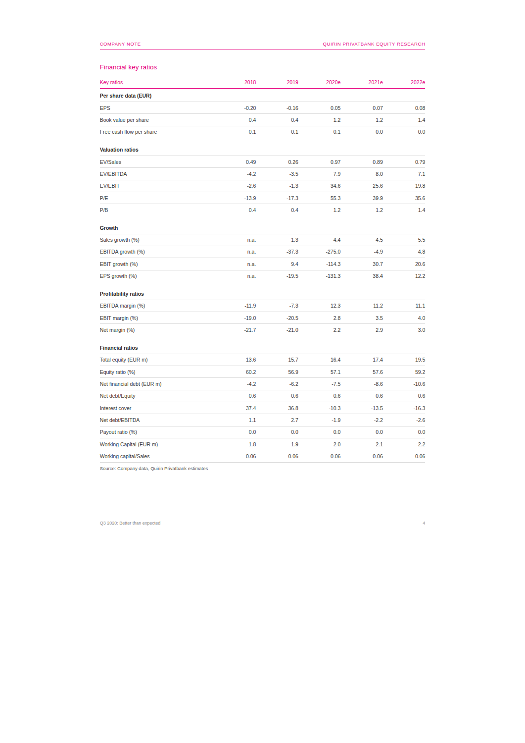Company note
Quirin Privatbank Equity Research
Financial key ratios
Financial key ratios 2018–2022e
| Key ratios | 2018 | 2019 | 2020e | 2021e | 2022e |
| --- | --- | --- | --- | --- | --- |
| Per share data (EUR) | | | | | |
| EPS | -0.20 | -0.16 | 0.05 | 0.07 | 0.08 |
| Book value per share | 0.4 | 0.4 | 1.2 | 1.2 | 1.4 |
| Free cash flow per share | 0.1 | 0.1 | 0.1 | 0.0 | 0.0 |
| Valuation ratios | | | | | |
| EV/Sales | 0.49 | 0.26 | 0.97 | 0.89 | 0.79 |
| EV/EBITDA | -4.2 | -3.5 | 7.9 | 8.0 | 7.1 |
| EV/EBIT | -2.6 | -1.3 | 34.6 | 25.6 | 19.8 |
| P/E | -13.9 | -17.3 | 55.3 | 39.9 | 35.6 |
| P/B | 0.4 | 0.4 | 1.2 | 1.2 | 1.4 |
| Growth | | | | | |
| Sales growth (%) | n.a. | 1.3 | 4.4 | 4.5 | 5.5 |
| EBITDA growth (%) | n.a. | -37.3 | -275.0 | -4.9 | 4.8 |
| EBIT growth (%) | n.a. | 9.4 | -114.3 | 30.7 | 20.6 |
| EPS growth (%) | n.a. | -19.5 | -131.3 | 38.4 | 12.2 |
| Profitability ratios | | | | | |
| EBITDA margin (%) | -11.9 | -7.3 | 12.3 | 11.2 | 11.1 |
| EBIT margin (%) | -19.0 | -20.5 | 2.8 | 3.5 | 4.0 |
| Net margin (%) | -21.7 | -21.0 | 2.2 | 2.9 | 3.0 |
| Financial ratios | | | | | |
| Total equity (EUR m) | 13.6 | 15.7 | 16.4 | 17.4 | 19.5 |
| Equity ratio (%) | 60.2 | 56.9 | 57.1 | 57.6 | 59.2 |
| Net financial debt (EUR m) | -4.2 | -6.2 | -7.5 | -8.6 | -10.6 |
| Net debt/Equity | 0.6 | 0.6 | 0.6 | 0.6 | 0.6 |
| Interest cover | 37.4 | 36.8 | -10.3 | -13.5 | -16.3 |
| Net debt/EBITDA | 1.1 | 2.7 | -1.9 | -2.2 | -2.6 |
| Payout ratio (%) | 0.0 | 0.0 | 0.0 | 0.0 | 0.0 |
| Working Capital (EUR m) | 1.8 | 1.9 | 2.0 | 2.1 | 2.2 |
| Working capital/Sales | 0.06 | 0.06 | 0.06 | 0.06 | 0.06 |
Source: Company data, Quirin Privatbank estimates
Q3 2020: Better than expected
4